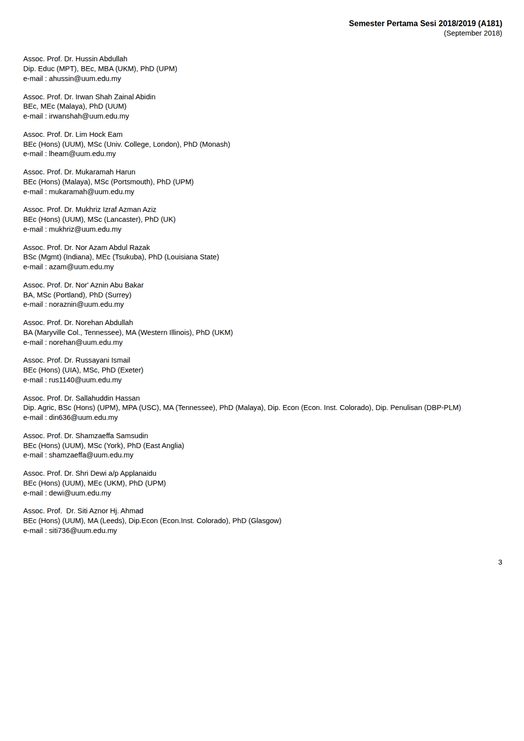Semester Pertama Sesi 2018/2019 (A181)
(September 2018)
Assoc. Prof. Dr. Hussin Abdullah
Dip. Educ (MPT), BEc, MBA (UKM), PhD (UPM)
e-mail : ahussin@uum.edu.my
Assoc. Prof. Dr. Irwan Shah Zainal Abidin
BEc, MEc (Malaya), PhD (UUM)
e-mail : irwanshah@uum.edu.my
Assoc. Prof. Dr. Lim Hock Eam
BEc (Hons) (UUM), MSc (Univ. College, London), PhD (Monash)
e-mail : lheam@uum.edu.my
Assoc. Prof. Dr. Mukaramah Harun
BEc (Hons) (Malaya), MSc (Portsmouth), PhD (UPM)
e-mail : mukaramah@uum.edu.my
Assoc. Prof. Dr. Mukhriz Izraf Azman Aziz
BEc (Hons) (UUM), MSc (Lancaster), PhD (UK)
e-mail : mukhriz@uum.edu.my
Assoc. Prof. Dr. Nor Azam Abdul Razak
BSc (Mgmt) (Indiana), MEc (Tsukuba), PhD (Louisiana State)
e-mail : azam@uum.edu.my
Assoc. Prof. Dr. Nor' Aznin Abu Bakar
BA, MSc (Portland), PhD (Surrey)
e-mail : noraznin@uum.edu.my
Assoc. Prof. Dr. Norehan Abdullah
BA (Maryville Col., Tennessee), MA (Western Illinois), PhD (UKM)
e-mail : norehan@uum.edu.my
Assoc. Prof. Dr. Russayani Ismail
BEc (Hons) (UIA), MSc, PhD (Exeter)
e-mail : rus1140@uum.edu.my
Assoc. Prof. Dr. Sallahuddin Hassan
Dip. Agric, BSc (Hons) (UPM), MPA (USC), MA (Tennessee), PhD (Malaya), Dip. Econ (Econ. Inst. Colorado), Dip. Penulisan (DBP-PLM)
e-mail : din636@uum.edu.my
Assoc. Prof. Dr. Shamzaeffa Samsudin
BEc (Hons) (UUM), MSc (York), PhD (East Anglia)
e-mail : shamzaeffa@uum.edu.my
Assoc. Prof. Dr. Shri Dewi a/p Applanaidu
BEc (Hons) (UUM), MEc (UKM), PhD (UPM)
e-mail : dewi@uum.edu.my
Assoc. Prof. Dr. Siti Aznor Hj. Ahmad
BEc (Hons) (UUM), MA (Leeds), Dip.Econ (Econ.Inst. Colorado), PhD (Glasgow)
e-mail : siti736@uum.edu.my
3